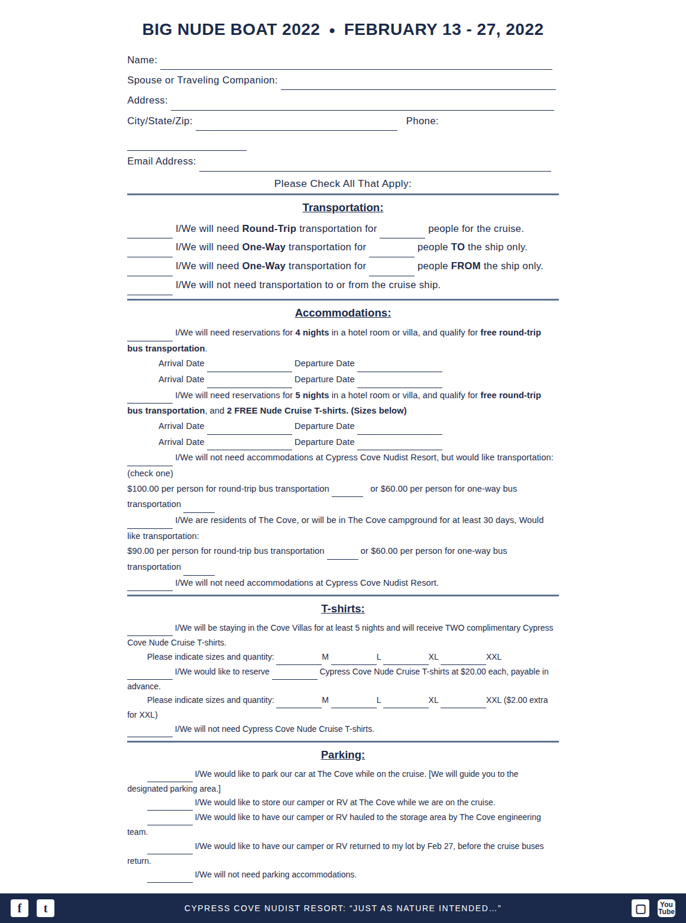BIG NUDE BOAT 2022 ● FEBRUARY 13 - 27, 2022
Name:
Spouse or Traveling Companion:
Address:
City/State/Zip: Phone:
Email Address:
Please Check All That Apply:
Transportation:
I/We will need Round-Trip transportation for people for the cruise.
I/We will need One-Way transportation for people TO the ship only.
I/We will need One-Way transportation for people FROM the ship only.
I/We will not need transportation to or from the cruise ship.
Accommodations:
I/We will need reservations for 4 nights in a hotel room or villa, and qualify for free round-trip bus transportation.
Arrival Date Departure Date
Arrival Date Departure Date
I/We will need reservations for 5 nights in a hotel room or villa, and qualify for free round-trip bus transportation, and 2 FREE Nude Cruise T-shirts. (Sizes below)
Arrival Date Departure Date
Arrival Date Departure Date
I/We will not need accommodations at Cypress Cove Nudist Resort, but would like transportation: (check one)
$100.00 per person for round-trip bus transportation or $60.00 per person for one-way bus transportation
I/We are residents of The Cove, or will be in The Cove campground for at least 30 days, Would like transportation:
$90.00 per person for round-trip bus transportation or $60.00 per person for one-way bus transportation
I/We will not need accommodations at Cypress Cove Nudist Resort.
T-shirts:
I/We will be staying in the Cove Villas for at least 5 nights and will receive TWO complimentary Cypress Cove Nude Cruise T-shirts.
Please indicate sizes and quantity: M L XL XXL
I/We would like to reserve Cypress Cove Nude Cruise T-shirts at $20.00 each, payable in advance.
Please indicate sizes and quantity: M L XL XXL ($2.00 extra for XXL)
I/We will not need Cypress Cove Nude Cruise T-shirts.
Parking:
I/We would like to park our car at The Cove while on the cruise. [We will guide you to the designated parking area.]
I/We would like to store our camper or RV at The Cove while we are on the cruise.
I/We would like to have our camper or RV hauled to the storage area by The Cove engineering team.
I/We would like to have our camper or RV returned to my lot by Feb 27, before the cruise buses return.
I/We will not need parking accommodations.
f
t
CYPRESS COVE NUDIST RESORT: “JUST AS NATURE INTENDED…”
▢
You Tube